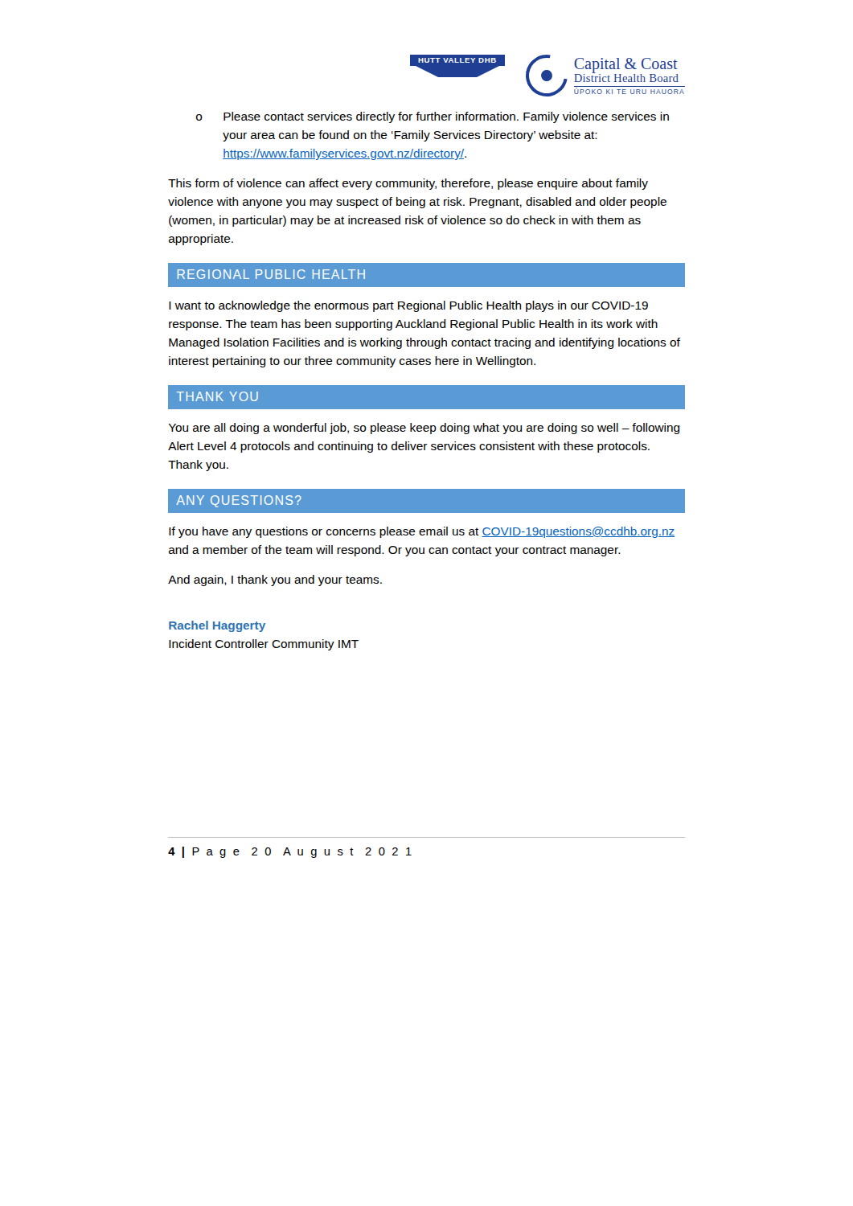HUTT VALLEY DHB
Capital & Coast
District Health Board
ŪPOKO KI TE URU HAUORA
Please contact services directly for further information. Family violence services in your area can be found on the ‘Family Services Directory’ website at: https://www.familyservices.govt.nz/directory/.
This form of violence can affect every community, therefore, please enquire about family violence with anyone you may suspect of being at risk. Pregnant, disabled and older people (women, in particular) may be at increased risk of violence so do check in with them as appropriate.
Regional Public Health
I want to acknowledge the enormous part Regional Public Health plays in our COVID-19 response. The team has been supporting Auckland Regional Public Health in its work with Managed Isolation Facilities and is working through contact tracing and identifying locations of interest pertaining to our three community cases here in Wellington.
Thank You
You are all doing a wonderful job, so please keep doing what you are doing so well – following Alert Level 4 protocols and continuing to deliver services consistent with these protocols. Thank you.
Any Questions?
If you have any questions or concerns please email us at COVID-19questions@ccdhb.org.nz and a member of the team will respond. Or you can contact your contract manager.
And again, I thank you and your teams.
Rachel Haggerty
Incident Controller Community IMT
4 | P a g e 2 0 A u g u s t 2 0 2 1